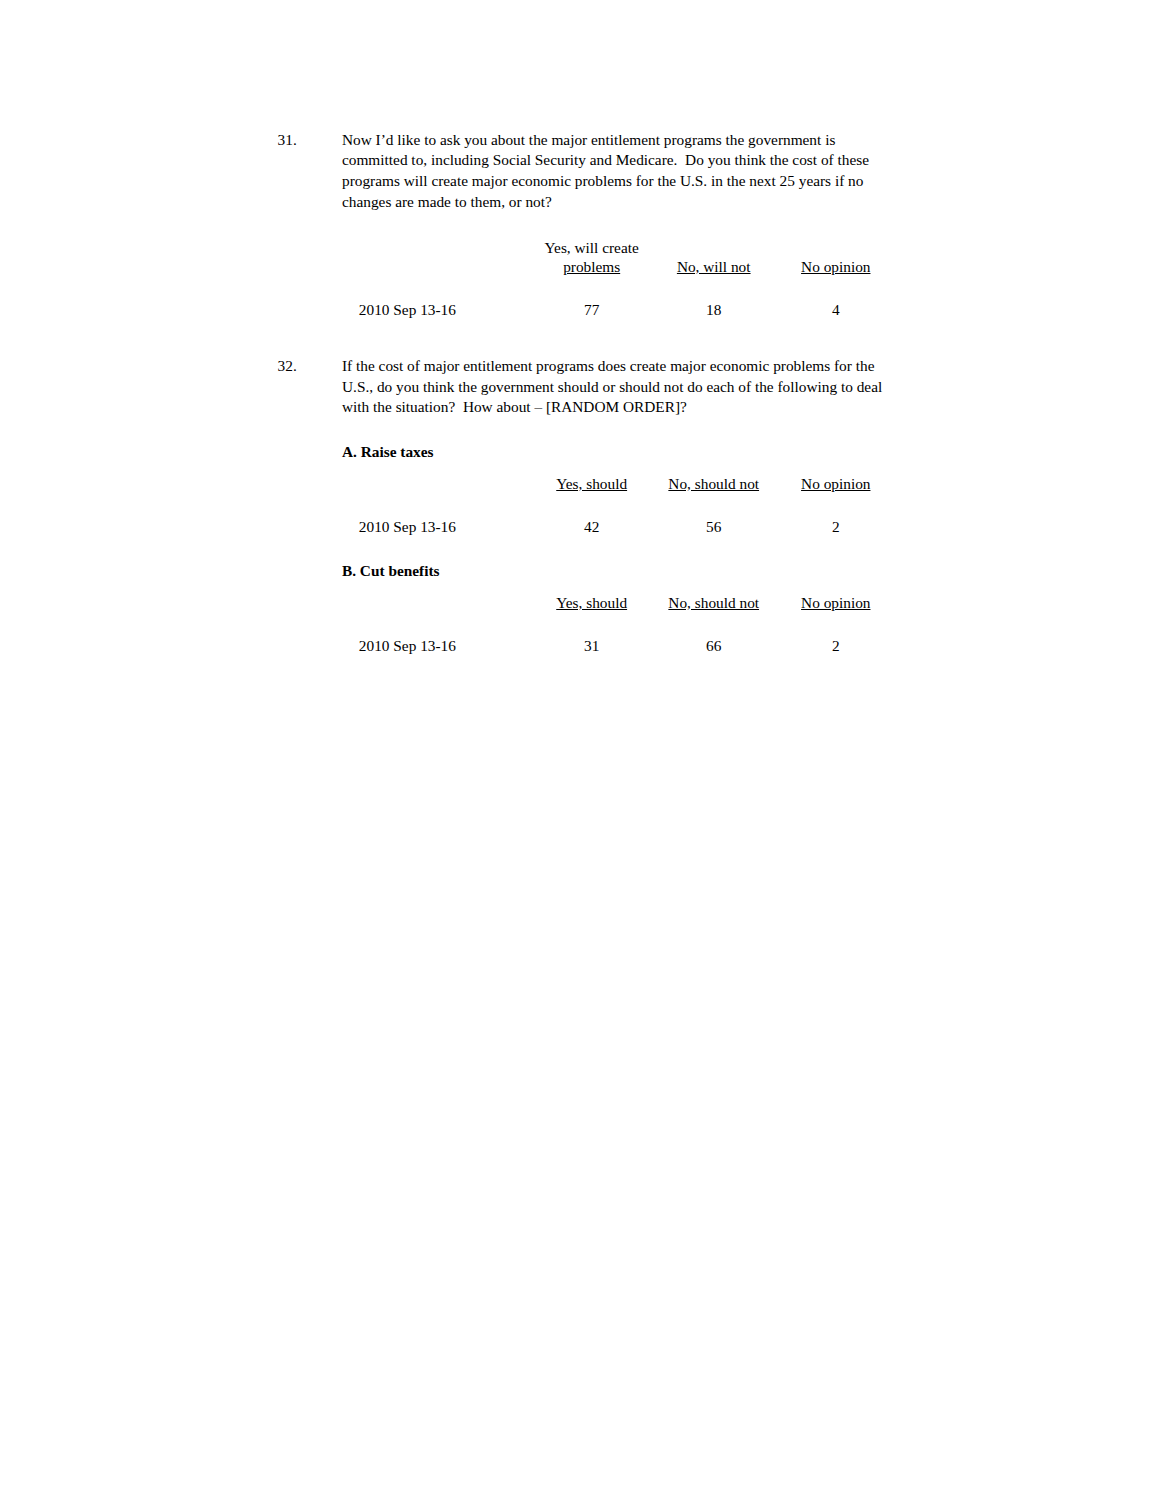31.
Now I’d like to ask you about the major entitlement programs the government is committed to, including Social Security and Medicare. Do you think the cost of these programs will create major economic problems for the U.S. in the next 25 years if no changes are made to them, or not?
| | Yes, will create problems | No, will not | No opinion |
| 2010 Sep 13-16 | 77 | 18 | 4 |
32.
If the cost of major entitlement programs does create major economic problems for the U.S., do you think the government should or should not do each of the following to deal with the situation? How about – [RANDOM ORDER]?
A. Raise taxes
| | Yes, should | No, should not | No opinion |
| 2010 Sep 13-16 | 42 | 56 | 2 |
B. Cut benefits
| | Yes, should | No, should not | No opinion |
| 2010 Sep 13-16 | 31 | 66 | 2 |